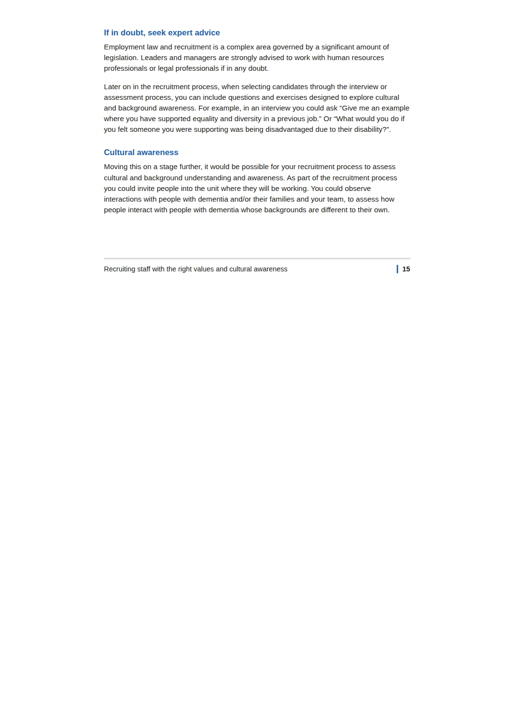If in doubt, seek expert advice
Employment law and recruitment is a complex area governed by a significant amount of legislation. Leaders and managers are strongly advised to work with human resources professionals or legal professionals if in any doubt.
Later on in the recruitment process, when selecting candidates through the interview or assessment process, you can include questions and exercises designed to explore cultural and background awareness. For example, in an interview you could ask “Give me an example where you have supported equality and diversity in a previous job.” Or “What would you do if you felt someone you were supporting was being disadvantaged due to their disability?”.
Cultural awareness
Moving this on a stage further, it would be possible for your recruitment process to assess cultural and background understanding and awareness. As part of the recruitment process you could invite people into the unit where they will be working. You could observe interactions with people with dementia and/or their families and your team, to assess how people interact with people with dementia whose backgrounds are different to their own.
Recruiting staff with the right values and cultural awareness ┃15